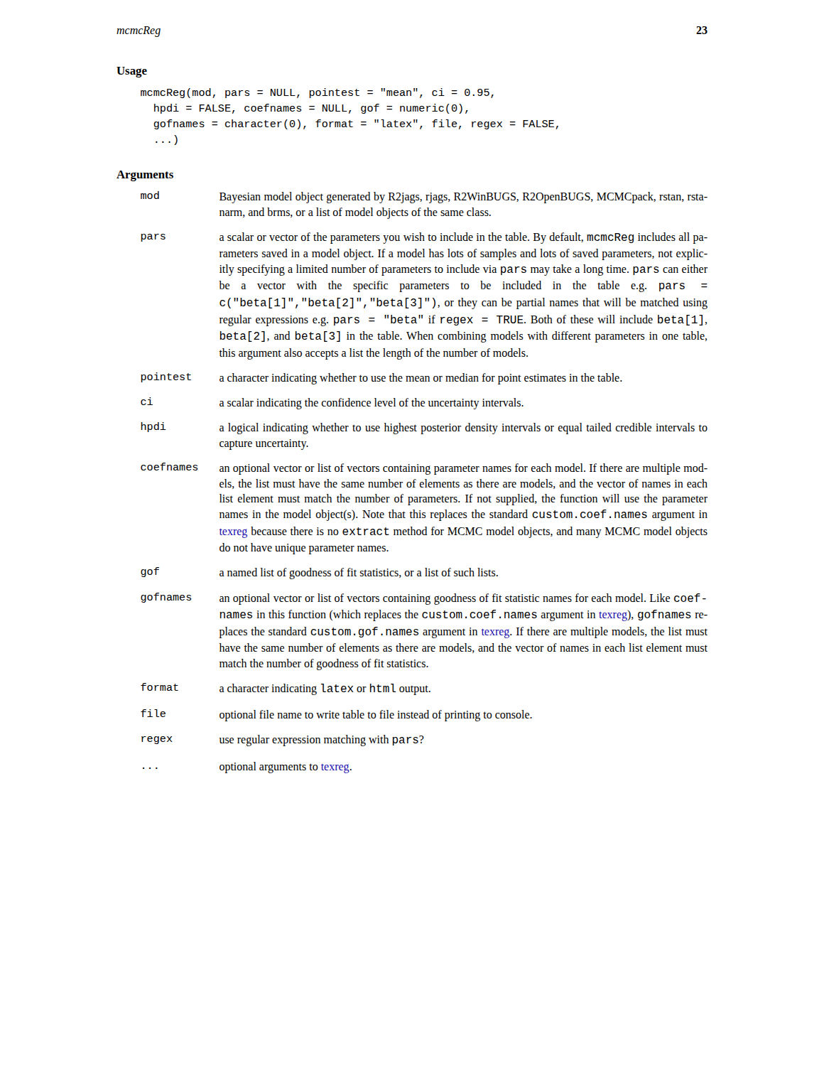mcmcReg 23
Usage
mcmcReg(mod, pars = NULL, pointest = "mean", ci = 0.95,
  hpdi = FALSE, coefnames = NULL, gof = numeric(0),
  gofnames = character(0), format = "latex", file, regex = FALSE,
  ...)
Arguments
mod
Bayesian model object generated by R2jags, rjags, R2WinBUGS, R2OpenBUGS, MCMCpack, rstan, rstanarm, and brms, or a list of model objects of the same class.
pars
a scalar or vector of the parameters you wish to include in the table. By default, mcmcReg includes all parameters saved in a model object. If a model has lots of samples and lots of saved parameters, not explicitly specifying a limited number of parameters to include via pars may take a long time. pars can either be a vector with the specific parameters to be included in the table e.g. pars = c("beta[1]","beta[2]","beta[3]"), or they can be partial names that will be matched using regular expressions e.g. pars = "beta" if regex = TRUE. Both of these will include beta[1], beta[2], and beta[3] in the table. When combining models with different parameters in one table, this argument also accepts a list the length of the number of models.
pointest
a character indicating whether to use the mean or median for point estimates in the table.
ci
a scalar indicating the confidence level of the uncertainty intervals.
hpdi
a logical indicating whether to use highest posterior density intervals or equal tailed credible intervals to capture uncertainty.
coefnames
an optional vector or list of vectors containing parameter names for each model. If there are multiple models, the list must have the same number of elements as there are models, and the vector of names in each list element must match the number of parameters. If not supplied, the function will use the parameter names in the model object(s). Note that this replaces the standard custom.coef.names argument in texreg because there is no extract method for MCMC model objects, and many MCMC model objects do not have unique parameter names.
gof
a named list of goodness of fit statistics, or a list of such lists.
gofnames
an optional vector or list of vectors containing goodness of fit statistic names for each model. Like coefnames in this function (which replaces the custom.coef.names argument in texreg), gofnames replaces the standard custom.gof.names argument in texreg. If there are multiple models, the list must have the same number of elements as there are models, and the vector of names in each list element must match the number of goodness of fit statistics.
format
a character indicating latex or html output.
file
optional file name to write table to file instead of printing to console.
regex
use regular expression matching with pars?
...
optional arguments to texreg.